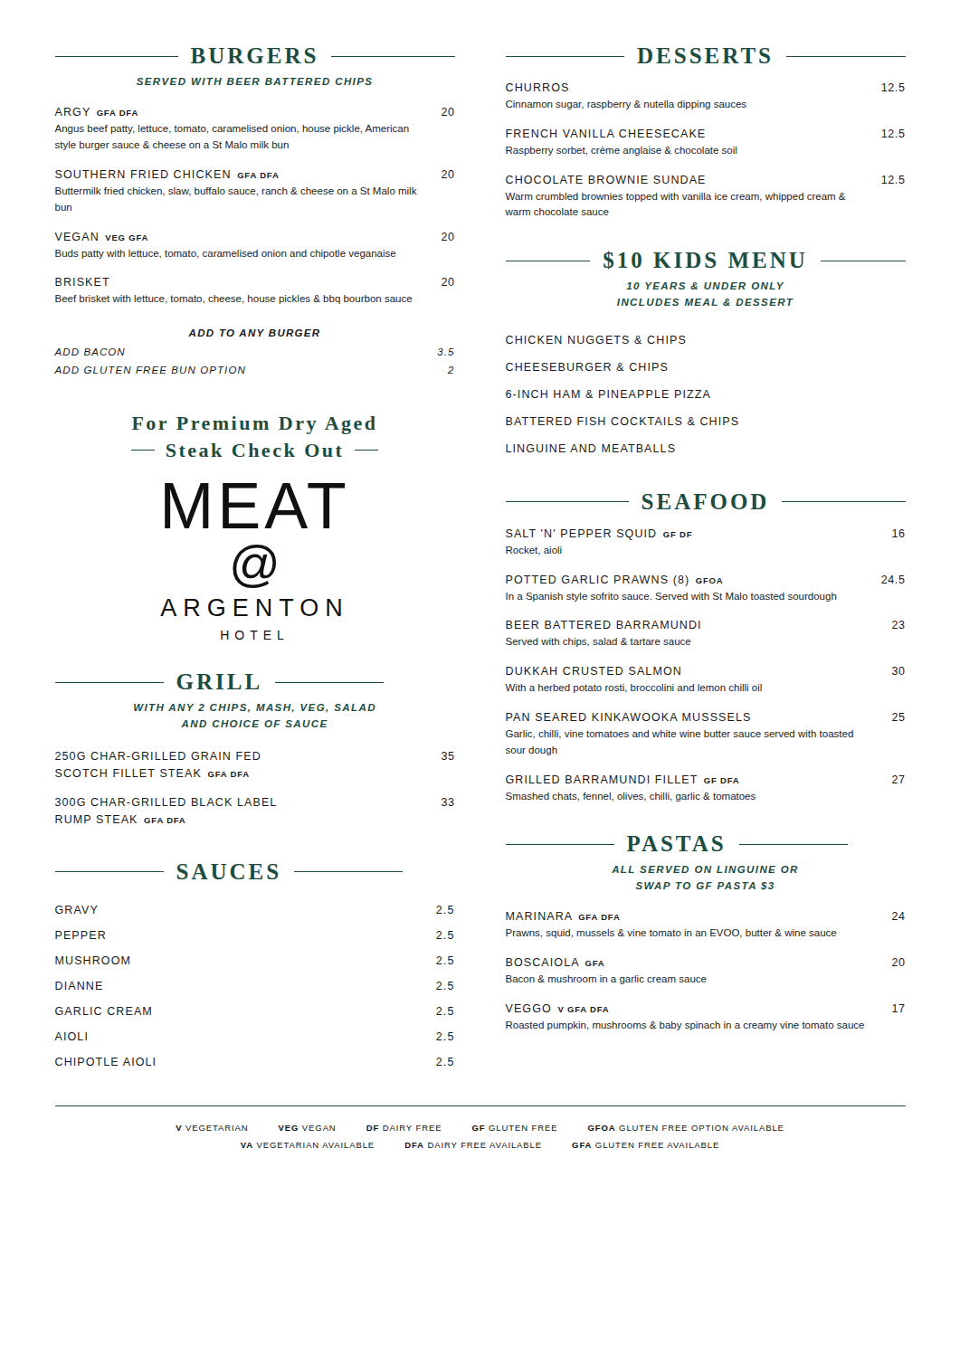Burgers
Served with beer battered chips
Argy GFA DFA
20
Angus beef patty, lettuce, tomato, caramelised onion, house pickle, American style burger sauce & cheese on a St Malo milk bun
Southern Fried Chicken GFA DFA
20
Buttermilk fried chicken, slaw, buffalo sauce, ranch & cheese on a St Malo milk bun
Vegan VEG GFA
20
Buds patty with lettuce, tomato, caramelised onion and chipotle veganaise
Brisket
20
Beef brisket with lettuce, tomato, cheese, house pickles & bbq bourbon sauce
Add to any burger
Add Bacon 3.5
Add Gluten Free Bun Option 2
For Premium Dry Aged
Steak Check Out
MEAT
@
ARGENTON
HOTEL
Grill
With any 2 chips, mash, veg, salad
and choice of sauce
250g Char-Grilled Grain Fed
Scotch Fillet Steak GFA DFA
35
300g Char-Grilled Black Label
Rump Steak GFA DFA
33
Sauces
Gravy 2.5
Pepper 2.5
Mushroom 2.5
Dianne 2.5
Garlic Cream 2.5
Aioli 2.5
Chipotle Aioli 2.5
Desserts
Churros
12.5
Cinnamon sugar, raspberry & nutella dipping sauces
French Vanilla Cheesecake
12.5
Raspberry sorbet, crème anglaise & chocolate soil
Chocolate Brownie Sundae
12.5
Warm crumbled brownies topped with vanilla ice cream, whipped cream & warm chocolate sauce
$10 Kids Menu
10 Years & Under Only
Includes Meal & Dessert
Chicken Nuggets & Chips
Cheeseburger & Chips
6-Inch Ham & Pineapple Pizza
Battered Fish Cocktails & Chips
Linguine and Meatballs
Seafood
Salt 'N' Pepper Squid GF DF
16
Rocket, aioli
Potted Garlic Prawns (8) GFOA
24.5
In a Spanish style sofrito sauce. Served with St Malo toasted sourdough
Beer Battered Barramundi
23
Served with chips, salad & tartare sauce
Dukkah Crusted Salmon
30
With a herbed potato rosti, broccolini and lemon chilli oil
Pan Seared Kinkawooka Musssels
25
Garlic, chilli, vine tomatoes and white wine butter sauce served with toasted sour dough
Grilled Barramundi Fillet GF DFA
27
Smashed chats, fennel, olives, chilli, garlic & tomatoes
Pastas
All served on linguine or
swap to GF pasta $3
Marinara GFA DFA
24
Prawns, squid, mussels & vine tomato in an EVOO, butter & wine sauce
Boscaiola GFA
20
Bacon & mushroom in a garlic cream sauce
Veggo V GFA DFA
17
Roasted pumpkin, mushrooms & baby spinach in a creamy vine tomato sauce
V VEGETARIAN VEG VEGAN DF DAIRY FREE GF GLUTEN FREE GFOA GLUTEN FREE OPTION AVAILABLE VA VEGETARIAN AVAILABLE DFA DAIRY FREE AVAILABLE GFA GLUTEN FREE AVAILABLE